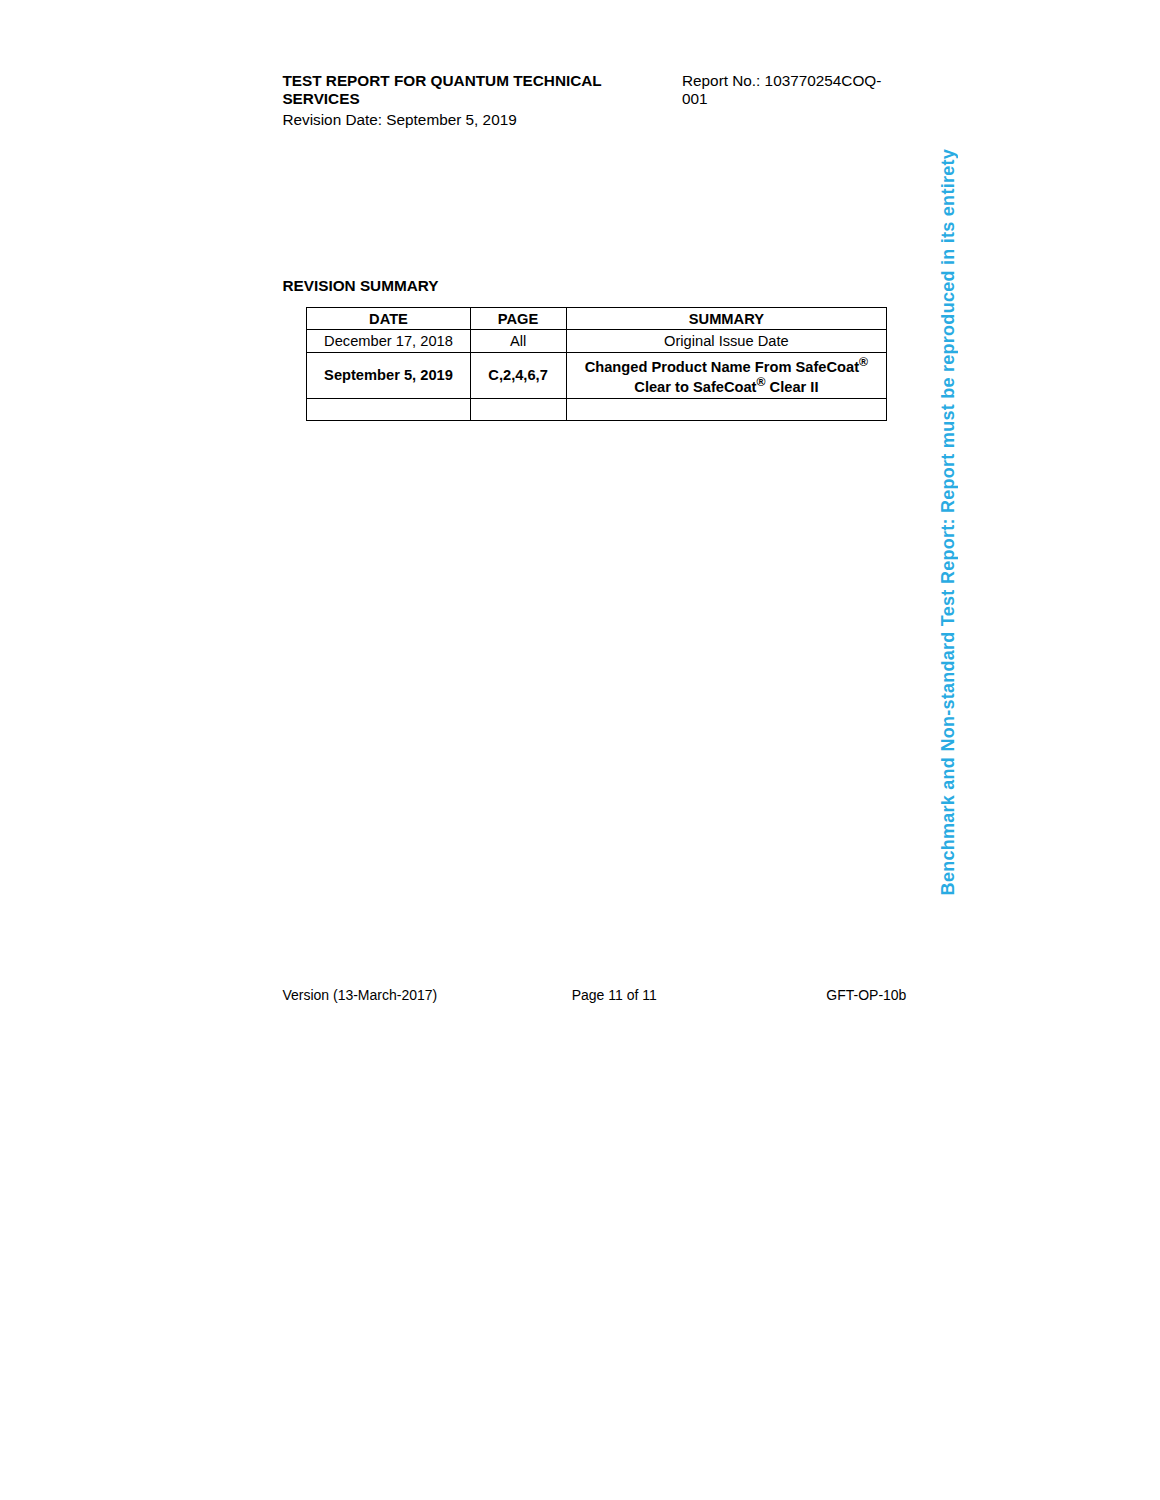TEST REPORT FOR QUANTUM TECHNICAL SERVICES
Report No.: 103770254COQ-001
Revision Date: September 5, 2019
Benchmark and Non-standard Test Report: Report must be reproduced in its entirety
REVISION SUMMARY
| DATE | PAGE | SUMMARY |
| --- | --- | --- |
| December 17, 2018 | All | Original Issue Date |
| September 5, 2019 | C,2,4,6,7 | Changed Product Name From SafeCoat ® Clear to SafeCoat ® Clear II |
Version (13-March-2017)
Page 11 of 11
GFT-OP-10b